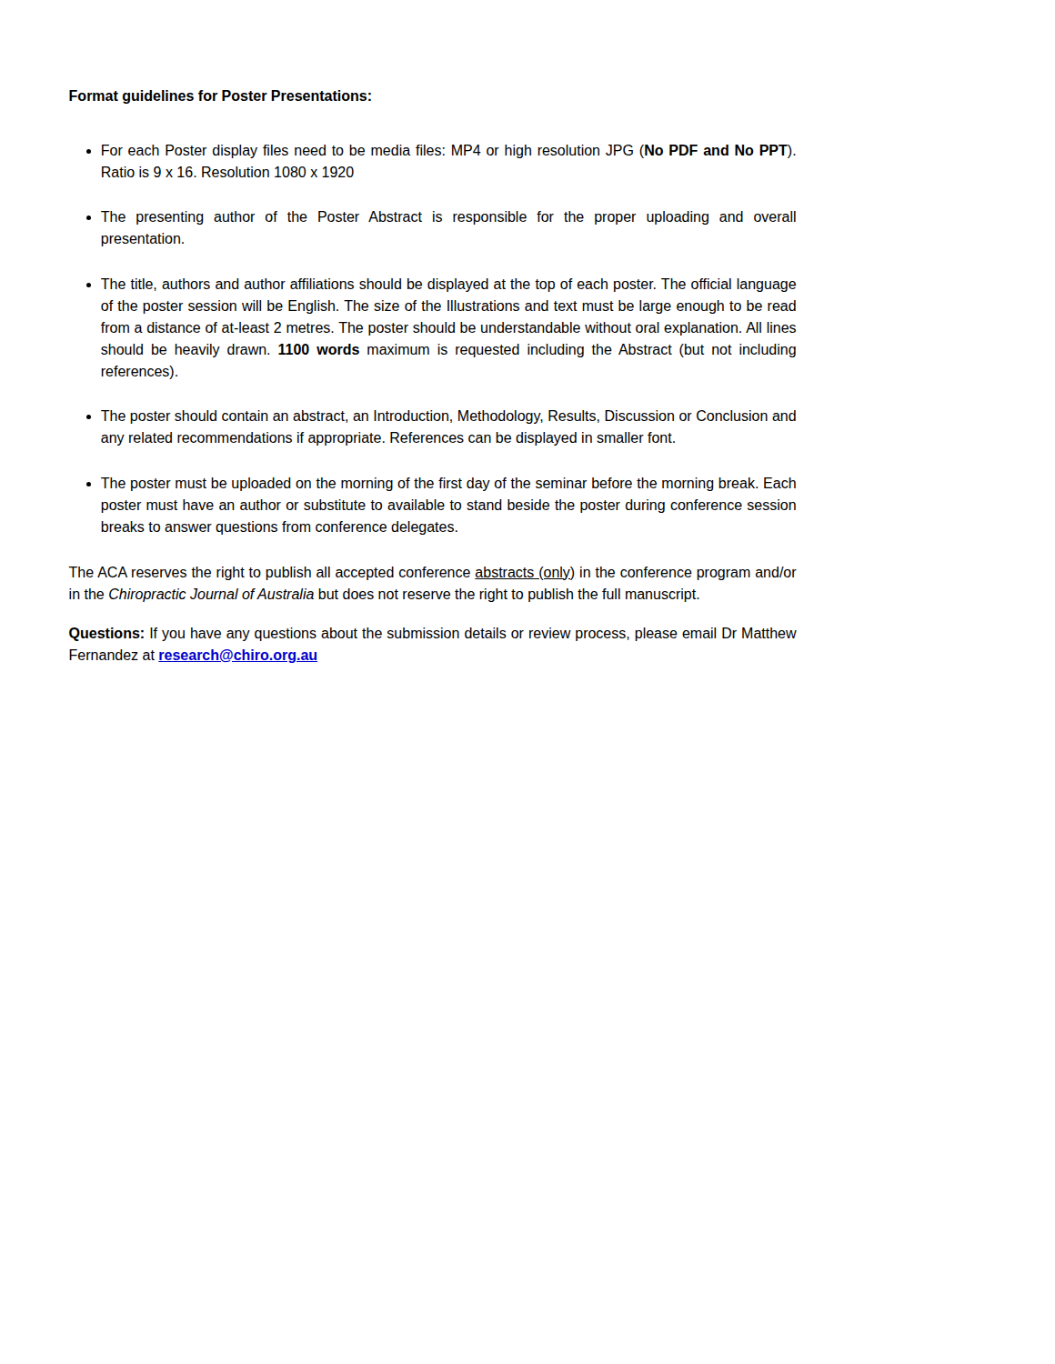Format guidelines for Poster Presentations:
For each Poster display files need to be media files: MP4 or high resolution JPG (No PDF and No PPT). Ratio is 9 x 16. Resolution 1080 x 1920
The presenting author of the Poster Abstract is responsible for the proper uploading and overall presentation.
The title, authors and author affiliations should be displayed at the top of each poster. The official language of the poster session will be English. The size of the Illustrations and text must be large enough to be read from a distance of at-least 2 metres. The poster should be understandable without oral explanation. All lines should be heavily drawn. 1100 words maximum is requested including the Abstract (but not including references).
The poster should contain an abstract, an Introduction, Methodology, Results, Discussion or Conclusion and any related recommendations if appropriate. References can be displayed in smaller font.
The poster must be uploaded on the morning of the first day of the seminar before the morning break. Each poster must have an author or substitute to available to stand beside the poster during conference session breaks to answer questions from conference delegates.
The ACA reserves the right to publish all accepted conference abstracts (only) in the conference program and/or in the Chiropractic Journal of Australia but does not reserve the right to publish the full manuscript.
Questions: If you have any questions about the submission details or review process, please email Dr Matthew Fernandez at research@chiro.org.au